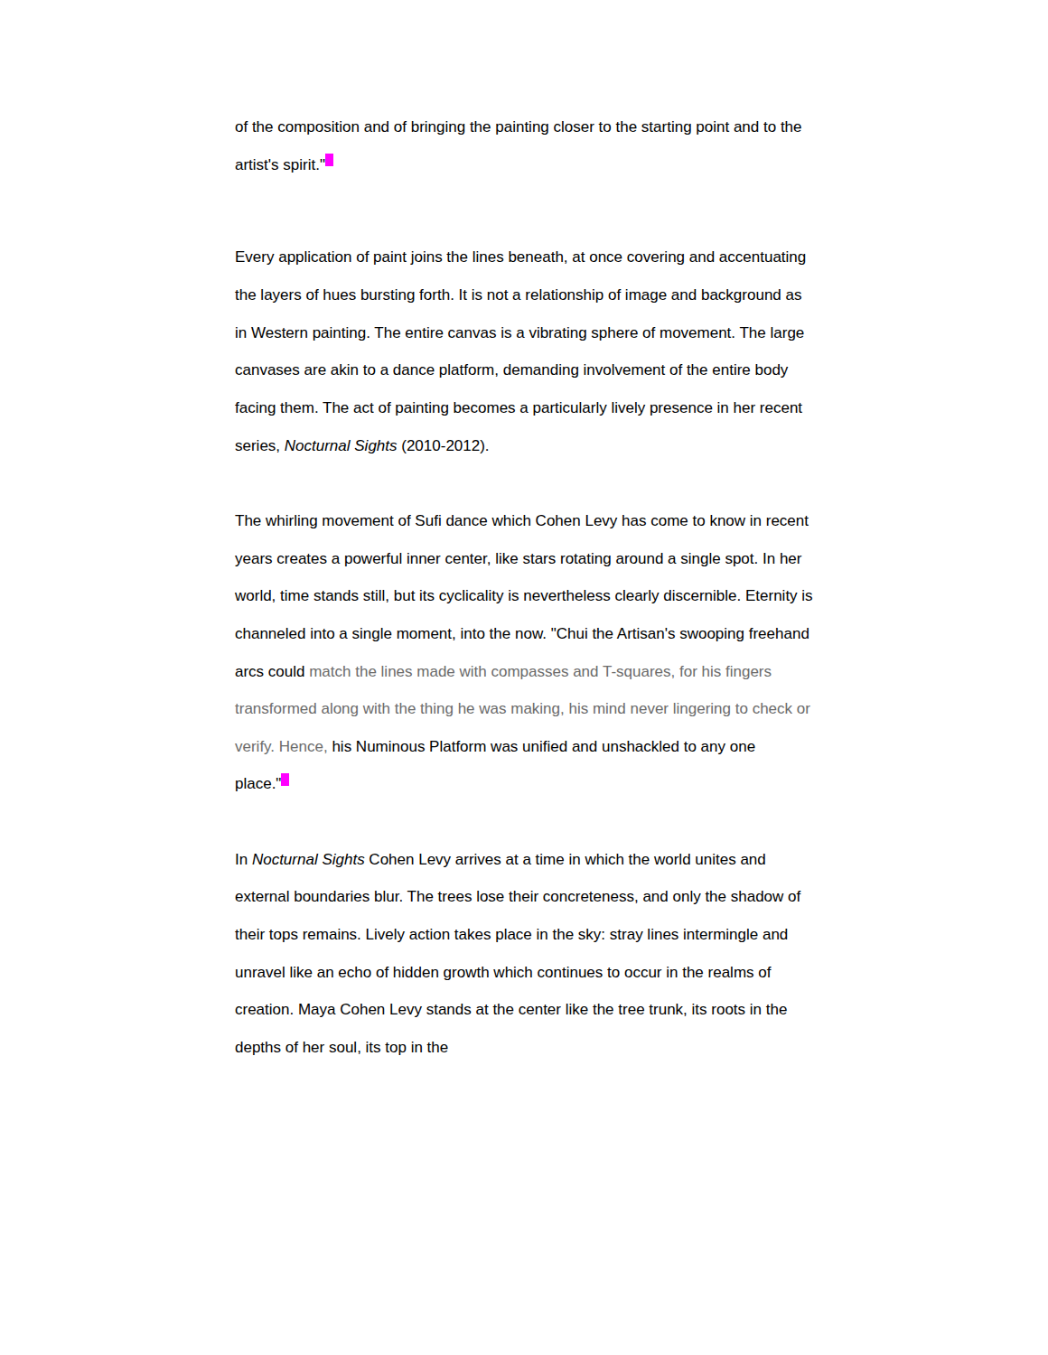of the composition and of bringing the painting closer to the starting point and to the artist's spirit."6
Every application of paint joins the lines beneath, at once covering and accentuating the layers of hues bursting forth. It is not a relationship of image and background as in Western painting. The entire canvas is a vibrating sphere of movement. The large canvases are akin to a dance platform, demanding involvement of the entire body facing them. The act of painting becomes a particularly lively presence in her recent series, Nocturnal Sights (2010-2012).
The whirling movement of Sufi dance which Cohen Levy has come to know in recent years creates a powerful inner center, like stars rotating around a single spot. In her world, time stands still, but its cyclicality is nevertheless clearly discernible. Eternity is channeled into a single moment, into the now. "Chui the Artisan's swooping freehand arcs could match the lines made with compasses and T-squares, for his fingers transformed along with the thing he was making, his mind never lingering to check or verify. Hence, his Numinous Platform was unified and unshackled to any one place."7
In Nocturnal Sights Cohen Levy arrives at a time in which the world unites and external boundaries blur. The trees lose their concreteness, and only the shadow of their tops remains. Lively action takes place in the sky: stray lines intermingle and unravel like an echo of hidden growth which continues to occur in the realms of creation. Maya Cohen Levy stands at the center like the tree trunk, its roots in the depths of her soul, its top in the